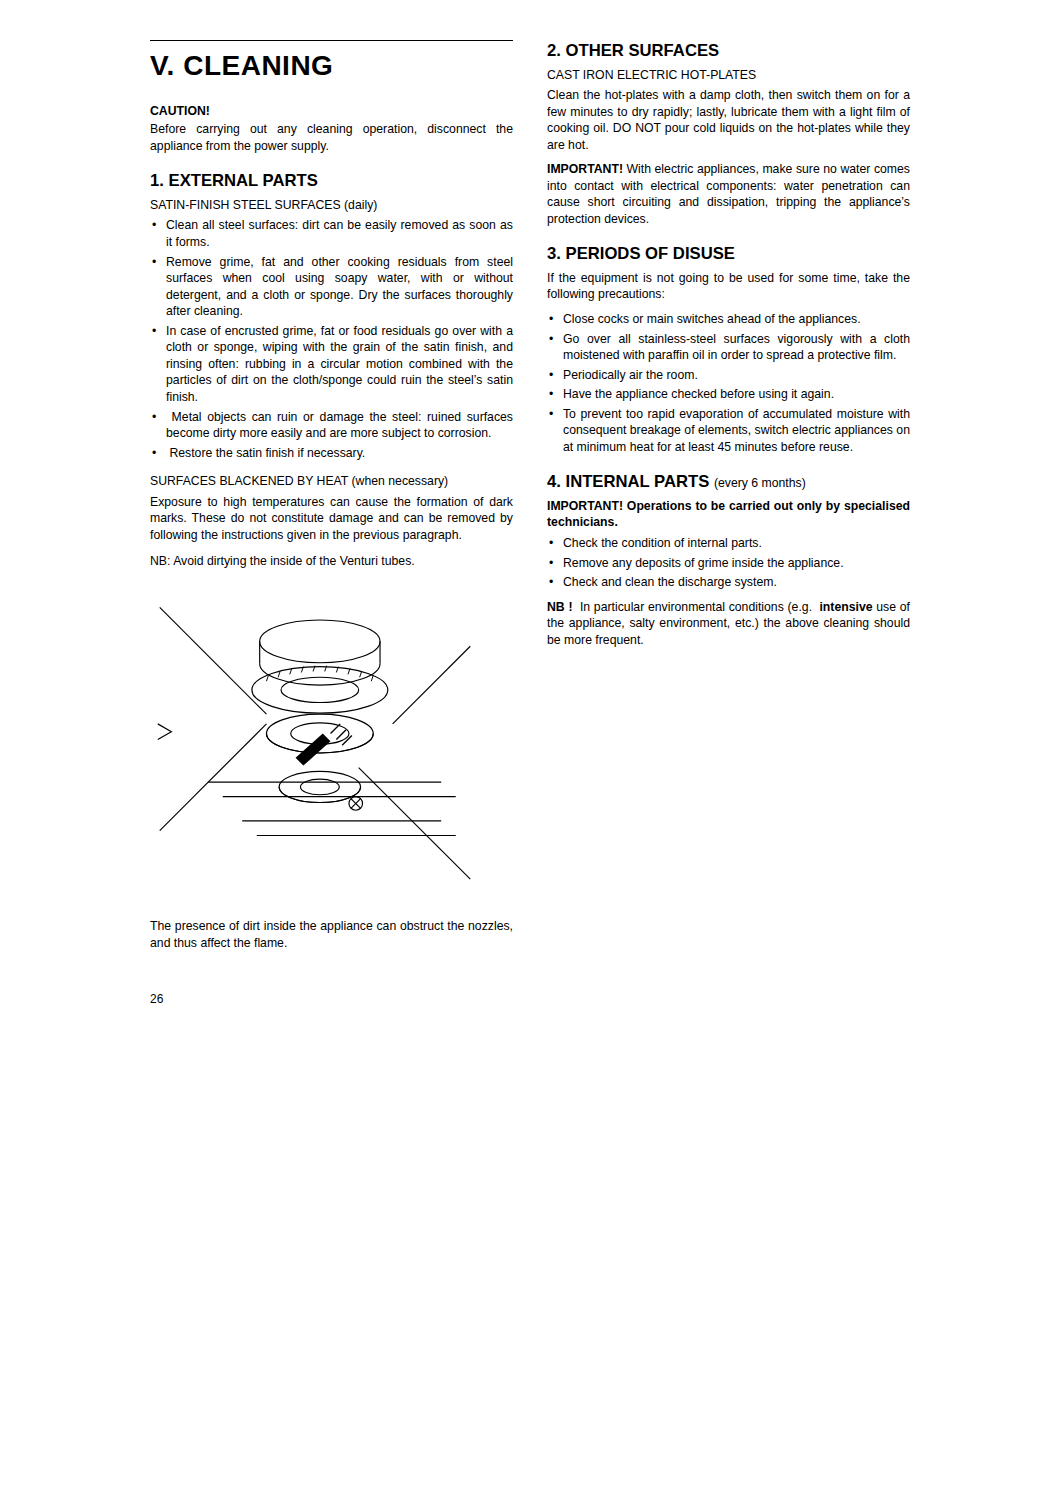V. CLEANING
CAUTION!
Before carrying out any cleaning operation, disconnect the appliance from the power supply.
1. EXTERNAL PARTS
SATIN-FINISH STEEL SURFACES (daily)
Clean all steel surfaces: dirt can be easily removed as soon as it forms.
Remove grime, fat and other cooking residuals from steel surfaces when cool using soapy water, with or without detergent, and a cloth or sponge. Dry the surfaces thoroughly after cleaning.
In case of encrusted grime, fat or food residuals go over with a cloth or sponge, wiping with the grain of the satin finish, and rinsing often: rubbing in a circular motion combined with the particles of dirt on the cloth/sponge could ruin the steel’s satin finish.
Metal objects can ruin or damage the steel: ruined surfaces become dirty more easily and are more subject to corrosion.
Restore the satin finish if necessary.
SURFACES BLACKENED BY HEAT (when necessary)
Exposure to high temperatures can cause the formation of dark marks. These do not constitute damage and can be removed by following the instructions given in the previous paragraph.
NB: Avoid dirtying the inside of the Venturi tubes.
The presence of dirt inside the appliance can obstruct the nozzles, and thus affect the flame.
26
2. OTHER SURFACES
CAST IRON ELECTRIC HOT-PLATES
Clean the hot-plates with a damp cloth, then switch them on for a few minutes to dry rapidly; lastly, lubricate them with a light film of cooking oil. DO NOT pour cold liquids on the hot-plates while they are hot.
IMPORTANT! With electric appliances, make sure no water comes into contact with electrical components: water penetration can cause short circuiting and dissipation, tripping the appliance’s protection devices.
3. PERIODS OF DISUSE
If the equipment is not going to be used for some time, take the following precautions:
Close cocks or main switches ahead of the appliances.
Go over all stainless-steel surfaces vigorously with a cloth moistened with paraffin oil in order to spread a protective film.
Periodically air the room.
Have the appliance checked before using it again.
To prevent too rapid evaporation of accumulated moisture with consequent breakage of elements, switch electric appliances on at minimum heat for at least 45 minutes before reuse.
4. INTERNAL PARTS (every 6 months)
IMPORTANT! Operations to be carried out only by specialised technicians.
Check the condition of internal parts.
Remove any deposits of grime inside the appliance.
Check and clean the discharge system.
NB ! In particular environmental conditions (e.g. intensive use of the appliance, salty environment, etc.) the above cleaning should be more frequent.